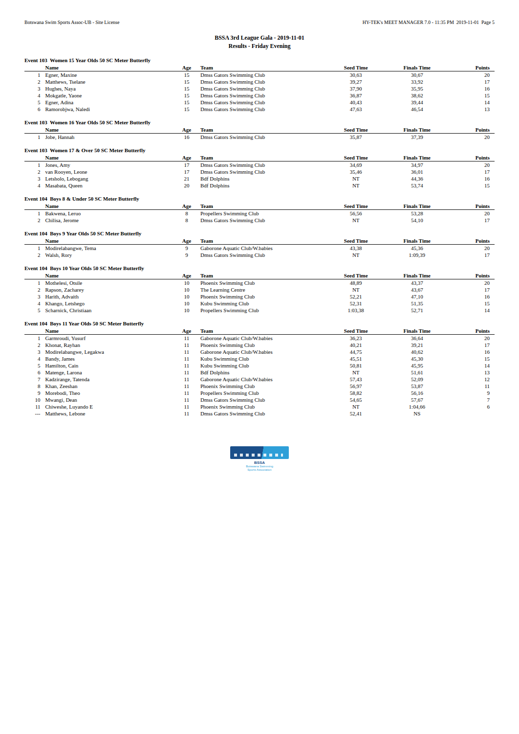Botswana Swim Sports Assoc-UB - Site License
HY-TEK's MEET MANAGER 7.0 - 11:35 PM 2019-11-01 Page 5
BSSA 3rd League Gala - 2019-11-01
Results - Friday Evening
Event 103 Women 15 Year Olds 50 SC Meter Butterfly
| | Name | Age | Team | Seed Time | Finals Time | Points |
| --- | --- | --- | --- | --- | --- | --- |
| 1 | Egner, Maxine | 15 | Dmss Gators Swimming Club | 30,63 | 30,67 | 20 |
| 2 | Matthews, Tselane | 15 | Dmss Gators Swimming Club | 39,27 | 33,92 | 17 |
| 3 | Hughes, Naya | 15 | Dmss Gators Swimming Club | 37,90 | 35,95 | 16 |
| 4 | Mokgatle, Yaone | 15 | Dmss Gators Swimming Club | 36,87 | 38,62 | 15 |
| 5 | Egner, Adina | 15 | Dmss Gators Swimming Club | 40,43 | 39,44 | 14 |
| 6 | Ramorobjwa, Naledi | 15 | Dmss Gators Swimming Club | 47,63 | 46,54 | 13 |
Event 103 Women 16 Year Olds 50 SC Meter Butterfly
| | Name | Age | Team | Seed Time | Finals Time | Points |
| --- | --- | --- | --- | --- | --- | --- |
| 1 | Jobe, Hannah | 16 | Dmss Gators Swimming Club | 35,87 | 37,39 | 20 |
Event 103 Women 17 & Over 50 SC Meter Butterfly
| | Name | Age | Team | Seed Time | Finals Time | Points |
| --- | --- | --- | --- | --- | --- | --- |
| 1 | Jones, Amy | 17 | Dmss Gators Swimming Club | 34,69 | 34,97 | 20 |
| 2 | van Rooyen, Leone | 17 | Dmss Gators Swimming Club | 35,46 | 36,01 | 17 |
| 3 | Letsholo, Lebogang | 21 | Bdf Dolphins | NT | 44,36 | 16 |
| 4 | Masabata, Queen | 20 | Bdf Dolphins | NT | 53,74 | 15 |
Event 104 Boys 8 & Under 50 SC Meter Butterfly
| | Name | Age | Team | Seed Time | Finals Time | Points |
| --- | --- | --- | --- | --- | --- | --- |
| 1 | Bakwena, Leruo | 8 | Propellers Swimming Club | 56,56 | 53,28 | 20 |
| 2 | Chilisa, Jerome | 8 | Dmss Gators Swimming Club | NT | 54,10 | 17 |
Event 104 Boys 9 Year Olds 50 SC Meter Butterfly
| | Name | Age | Team | Seed Time | Finals Time | Points |
| --- | --- | --- | --- | --- | --- | --- |
| 1 | Modirelabangwe, Tema | 9 | Gaborone Aquatic Club/W.babies | 43,38 | 45,36 | 20 |
| 2 | Walsh, Rory | 9 | Dmss Gators Swimming Club | NT | 1:09,39 | 17 |
Event 104 Boys 10 Year Olds 50 SC Meter Butterfly
| | Name | Age | Team | Seed Time | Finals Time | Points |
| --- | --- | --- | --- | --- | --- | --- |
| 1 | Mothelesi, Otsile | 10 | Phoenix Swimming Club | 48,89 | 43,37 | 20 |
| 2 | Rapson, Zacharey | 10 | The Learning Centre | NT | 43,67 | 17 |
| 3 | Harith, Advaith | 10 | Phoenix Swimming Club | 52,21 | 47,10 | 16 |
| 4 | Khango, Letshego | 10 | Kubu Swimming Club | 52,31 | 51,35 | 15 |
| 5 | Scharnick, Christiaan | 10 | Propellers Swimming Club | 1:03,38 | 52,71 | 14 |
Event 104 Boys 11 Year Olds 50 SC Meter Butterfly
| | Name | Age | Team | Seed Time | Finals Time | Points |
| --- | --- | --- | --- | --- | --- | --- |
| 1 | Garmroudi, Yusurf | 11 | Gaborone Aquatic Club/W.babies | 36,23 | 36,64 | 20 |
| 2 | Khonat, Rayhan | 11 | Phoenix Swimming Club | 40,21 | 39,21 | 17 |
| 3 | Modirelabangwe, Legakwa | 11 | Gaborone Aquatic Club/W.babies | 44,75 | 40,62 | 16 |
| 4 | Bandy, James | 11 | Kubu Swimming Club | 45,51 | 45,30 | 15 |
| 5 | Hamilton, Cain | 11 | Kubu Swimming Club | 50,81 | 45,95 | 14 |
| 6 | Matenge, Larona | 11 | Bdf Dolphins | NT | 51,61 | 13 |
| 7 | Kadzirange, Tatenda | 11 | Gaborone Aquatic Club/W.babies | 57,43 | 52,09 | 12 |
| 8 | Khan, Zeeshan | 11 | Phoenix Swimming Club | 56,97 | 53,87 | 11 |
| 9 | Morebodi, Theo | 11 | Propellers Swimming Club | 58,82 | 56,16 | 9 |
| 10 | Mwangi, Dean | 11 | Dmss Gators Swimming Club | 54,65 | 57,67 | 7 |
| 11 | Chiweshe, Luyando E | 11 | Phoenix Swimming Club | NT | 1:04,66 | 6 |
| --- | Matthews, Lebone | 11 | Dmss Gators Swimming Club | 52,41 | NS | |
BSSA
Botswana Swimming
Sports Association